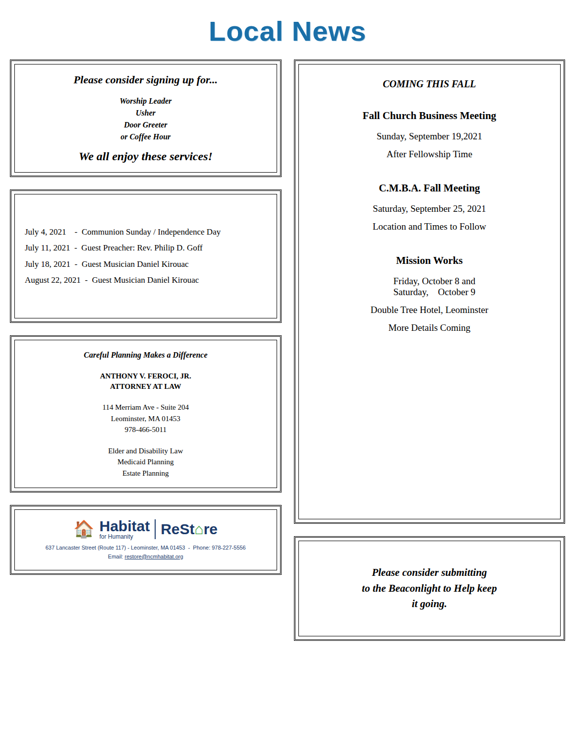Local News
Please consider signing up for...
Worship Leader
Usher
Door Greeter
or Coffee Hour
We all enjoy these services!
July 4, 2021 - Communion Sunday / Independence Day
July 11, 2021 - Guest Preacher: Rev. Philip D. Goff
July 18, 2021 - Guest Musician Daniel Kirouac
August 22, 2021 - Guest Musician Daniel Kirouac
Careful Planning Makes a Difference
ANTHONY V. FEROCI, JR.
ATTORNEY AT LAW
114 Merriam Ave - Suite 204
Leominster, MA 01453
978-466-5011
Elder and Disability Law
Medicaid Planning
Estate Planning
🏠 Habitat for Humanity ReSt⌂re
637 Lancaster Street (Route 117) - Leominster, MA 01453 - Phone: 978-227-5556
Email: restore@ncmhabitat.org
COMING THIS FALL
Fall Church Business Meeting
Sunday, September 19,2021
After Fellowship Time
C.M.B.A. Fall Meeting
Saturday, September 25, 2021
Location and Times to Follow
Mission Works
Friday, October 8 and
Saturday, October 9
Double Tree Hotel, Leominster
More Details Coming
Please consider submitting
to the Beaconlight to Help keep
it going.